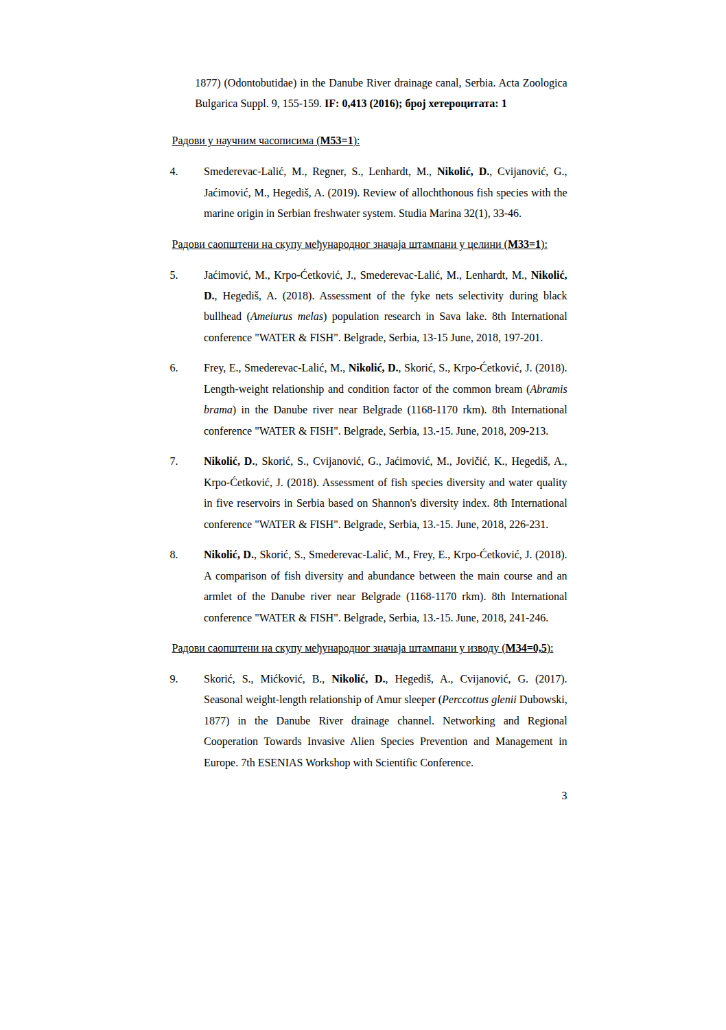1877) (Odontobutidae) in the Danube River drainage canal, Serbia. Acta Zoologica Bulgarica Suppl. 9, 155-159. IF: 0,413 (2016); број хетероцитата: 1
Радови у научним часописима (M53=1):
4. Smederevac-Lalić, M., Regner, S., Lenhardt, M., Nikolić, D., Cvijanović, G., Jaćimović, M., Hegediš, A. (2019). Review of allochthonous fish species with the marine origin in Serbian freshwater system. Studia Marina 32(1), 33-46.
Радови саопштени на скупу међународног значаја штампани у целини (M33=1):
5. Jaćimović, M., Krpo-Ćetković, J., Smederevac-Lalić, M., Lenhardt, M., Nikolić, D., Hegediš, A. (2018). Assessment of the fyke nets selectivity during black bullhead (Ameiurus melas) population research in Sava lake. 8th International conference "WATER & FISH". Belgrade, Serbia, 13-15 June, 2018, 197-201.
6. Frey, E., Smederevac-Lalić, M., Nikolić, D., Skorić, S., Krpo-Ćetković, J. (2018). Length-weight relationship and condition factor of the common bream (Abramis brama) in the Danube river near Belgrade (1168-1170 rkm). 8th International conference "WATER & FISH". Belgrade, Serbia, 13.-15. June, 2018, 209-213.
7. Nikolić, D., Skorić, S., Cvijanović, G., Jaćimović, M., Jovičić, K., Hegediš, A., Krpo-Ćetković, J. (2018). Assessment of fish species diversity and water quality in five reservoirs in Serbia based on Shannon's diversity index. 8th International conference "WATER & FISH". Belgrade, Serbia, 13.-15. June, 2018, 226-231.
8. Nikolić, D., Skorić, S., Smederevac-Lalić, M., Frey, E., Krpo-Ćetković, J. (2018). A comparison of fish diversity and abundance between the main course and an armlet of the Danube river near Belgrade (1168-1170 rkm). 8th International conference "WATER & FISH". Belgrade, Serbia, 13.-15. June, 2018, 241-246.
Радови саопштени на скупу међународног значаја штампани у изводу (M34=0,5):
9. Skorić, S., Mićković, B., Nikolić, D., Hegediš, A., Cvijanović, G. (2017). Seasonal weight-length relationship of Amur sleeper (Perccottus glenii Dubowski, 1877) in the Danube River drainage channel. Networking and Regional Cooperation Towards Invasive Alien Species Prevention and Management in Europe. 7th ESENIAS Workshop with Scientific Conference.
3